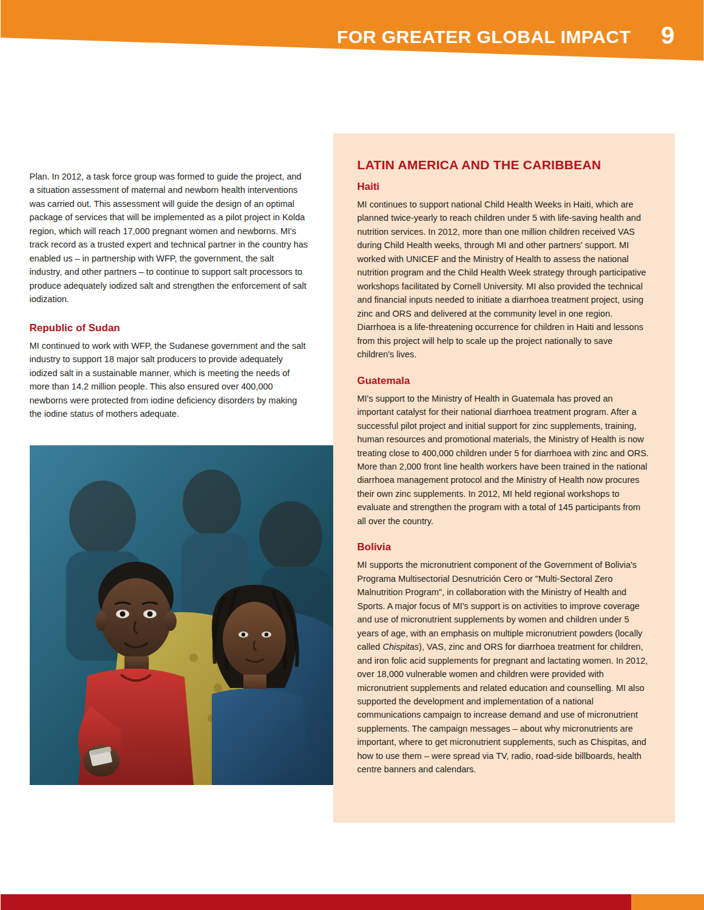For Greater Global Impact
9
Plan. In 2012, a task force group was formed to guide the project, and a situation assessment of maternal and newborn health interventions was carried out. This assessment will guide the design of an optimal package of services that will be implemented as a pilot project in Kolda region, which will reach 17,000 pregnant women and newborns. MI's track record as a trusted expert and technical partner in the country has enabled us – in partnership with WFP, the government, the salt industry, and other partners – to continue to support salt processors to produce adequately iodized salt and strengthen the enforcement of salt iodization.
Republic of Sudan
MI continued to work with WFP, the Sudanese government and the salt industry to support 18 major salt producers to provide adequately iodized salt in a sustainable manner, which is meeting the needs of more than 14.2 million people. This also ensured over 400,000 newborns were protected from iodine deficiency disorders by making the iodine status of mothers adequate.
Latin America and the Caribbean
Haiti
MI continues to support national Child Health Weeks in Haiti, which are planned twice-yearly to reach children under 5 with life-saving health and nutrition services. In 2012, more than one million children received VAS during Child Health weeks, through MI and other partners' support. MI worked with UNICEF and the Ministry of Health to assess the national nutrition program and the Child Health Week strategy through participative workshops facilitated by Cornell University. MI also provided the technical and financial inputs needed to initiate a diarrhoea treatment project, using zinc and ORS and delivered at the community level in one region. Diarrhoea is a life-threatening occurrence for children in Haiti and lessons from this project will help to scale up the project nationally to save children's lives.
Guatemala
MI's support to the Ministry of Health in Guatemala has proved an important catalyst for their national diarrhoea treatment program. After a successful pilot project and initial support for zinc supplements, training, human resources and promotional materials, the Ministry of Health is now treating close to 400,000 children under 5 for diarrhoea with zinc and ORS. More than 2,000 front line health workers have been trained in the national diarrhoea management protocol and the Ministry of Health now procures their own zinc supplements. In 2012, MI held regional workshops to evaluate and strengthen the program with a total of 145 participants from all over the country.
Bolivia
MI supports the micronutrient component of the Government of Bolivia's Programa Multisectorial Desnutrición Cero or "Multi-Sectoral Zero Malnutrition Program", in collaboration with the Ministry of Health and Sports. A major focus of MI's support is on activities to improve coverage and use of micronutrient supplements by women and children under 5 years of age, with an emphasis on multiple micronutrient powders (locally called Chispitas), VAS, zinc and ORS for diarrhoea treatment for children, and iron folic acid supplements for pregnant and lactating women. In 2012, over 18,000 vulnerable women and children were provided with micronutrient supplements and related education and counselling. MI also supported the development and implementation of a national communications campaign to increase demand and use of micronutrient supplements. The campaign messages – about why micronutrients are important, where to get micronutrient supplements, such as Chispitas, and how to use them – were spread via TV, radio, road-side billboards, health centre banners and calendars.